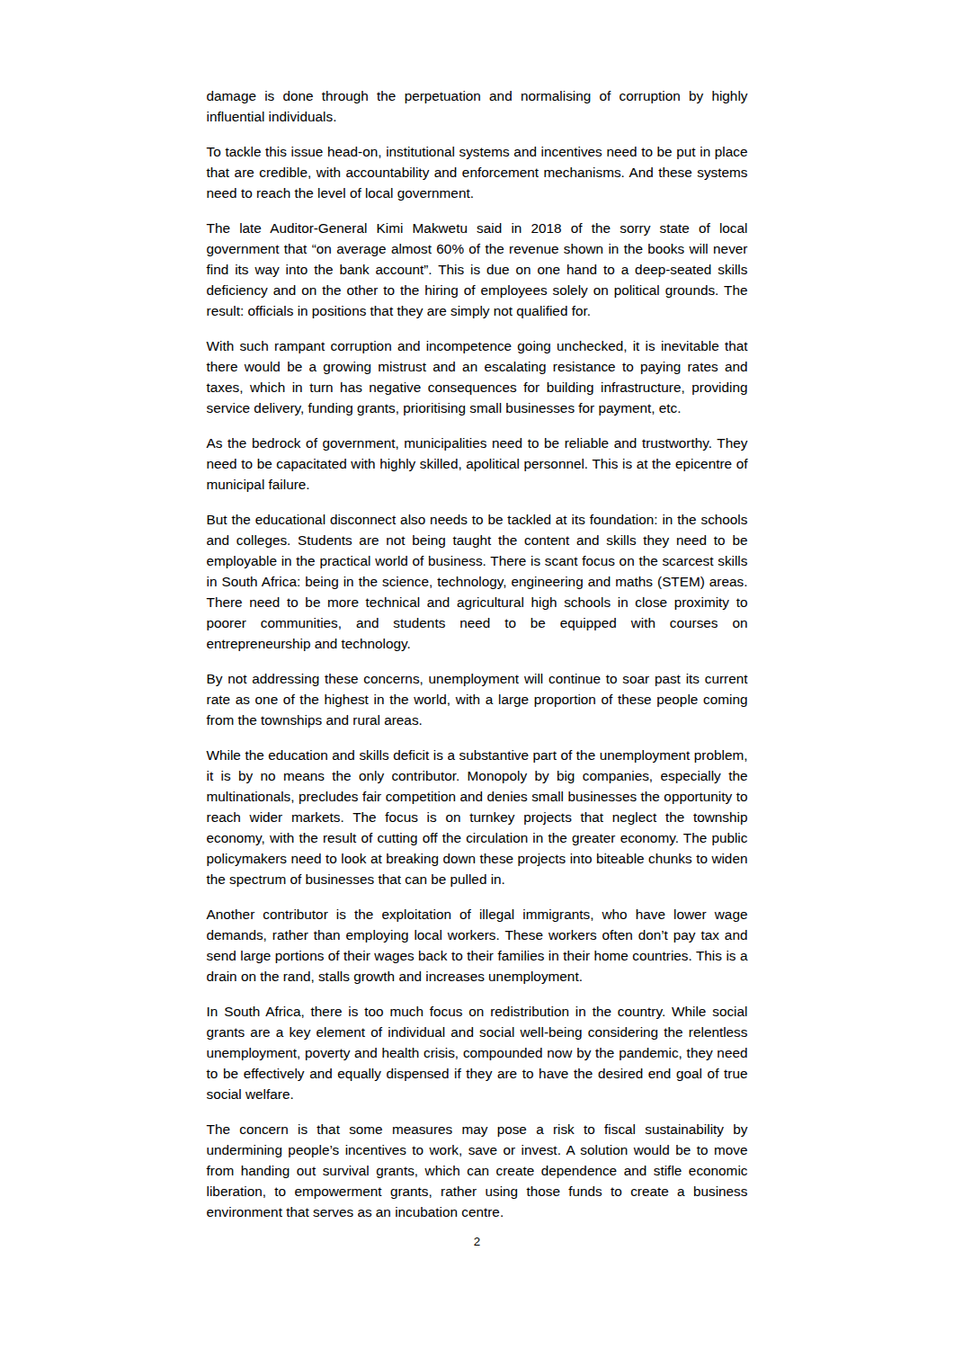damage is done through the perpetuation and normalising of corruption by highly influential individuals.
To tackle this issue head-on, institutional systems and incentives need to be put in place that are credible, with accountability and enforcement mechanisms. And these systems need to reach the level of local government.
The late Auditor-General Kimi Makwetu said in 2018 of the sorry state of local government that “on average almost 60% of the revenue shown in the books will never find its way into the bank account”. This is due on one hand to a deep-seated skills deficiency and on the other to the hiring of employees solely on political grounds. The result: officials in positions that they are simply not qualified for.
With such rampant corruption and incompetence going unchecked, it is inevitable that there would be a growing mistrust and an escalating resistance to paying rates and taxes, which in turn has negative consequences for building infrastructure, providing service delivery, funding grants, prioritising small businesses for payment, etc.
As the bedrock of government, municipalities need to be reliable and trustworthy. They need to be capacitated with highly skilled, apolitical personnel. This is at the epicentre of municipal failure.
But the educational disconnect also needs to be tackled at its foundation: in the schools and colleges. Students are not being taught the content and skills they need to be employable in the practical world of business. There is scant focus on the scarcest skills in South Africa: being in the science, technology, engineering and maths (STEM) areas. There need to be more technical and agricultural high schools in close proximity to poorer communities, and students need to be equipped with courses on entrepreneurship and technology.
By not addressing these concerns, unemployment will continue to soar past its current rate as one of the highest in the world, with a large proportion of these people coming from the townships and rural areas.
While the education and skills deficit is a substantive part of the unemployment problem, it is by no means the only contributor. Monopoly by big companies, especially the multinationals, precludes fair competition and denies small businesses the opportunity to reach wider markets. The focus is on turnkey projects that neglect the township economy, with the result of cutting off the circulation in the greater economy. The public policymakers need to look at breaking down these projects into biteable chunks to widen the spectrum of businesses that can be pulled in.
Another contributor is the exploitation of illegal immigrants, who have lower wage demands, rather than employing local workers. These workers often don’t pay tax and send large portions of their wages back to their families in their home countries. This is a drain on the rand, stalls growth and increases unemployment.
In South Africa, there is too much focus on redistribution in the country. While social grants are a key element of individual and social well-being considering the relentless unemployment, poverty and health crisis, compounded now by the pandemic, they need to be effectively and equally dispensed if they are to have the desired end goal of true social welfare.
The concern is that some measures may pose a risk to fiscal sustainability by undermining people’s incentives to work, save or invest. A solution would be to move from handing out survival grants, which can create dependence and stifle economic liberation, to empowerment grants, rather using those funds to create a business environment that serves as an incubation centre.
2